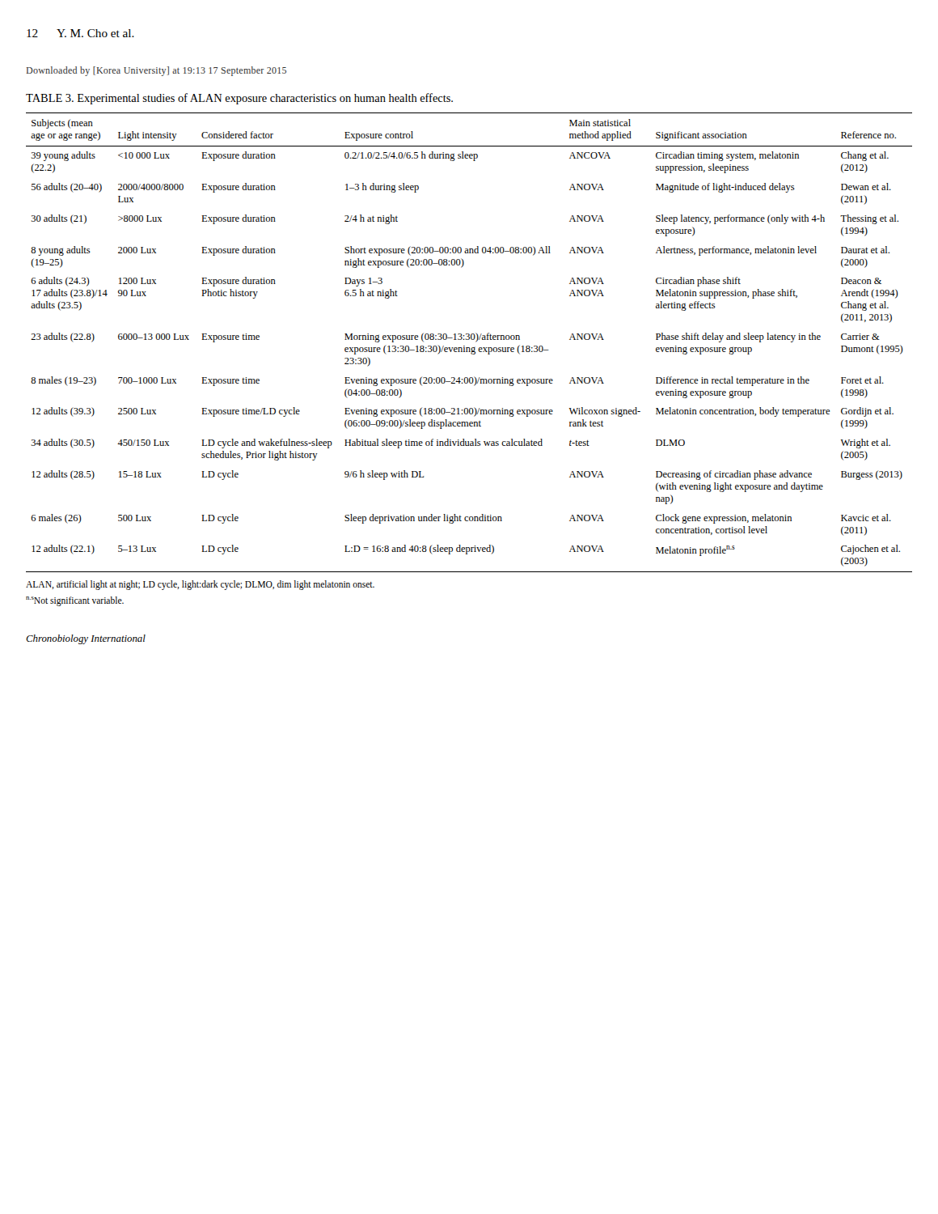12 Y. M. Cho et al.
Downloaded by [Korea University] at 19:13 17 September 2015
TABLE 3. Experimental studies of ALAN exposure characteristics on human health effects.
| Subjects (mean age or age range) | Light intensity | Considered factor | Exposure control | Main statistical method applied | Significant association | Reference no. |
| --- | --- | --- | --- | --- | --- | --- |
| 39 young adults (22.2) | <10 000 Lux | Exposure duration | 0.2/1.0/2.5/4.0/6.5 h during sleep | ANCOVA | Circadian timing system, melatonin suppression, sleepiness | Chang et al. (2012) |
| 56 adults (20–40) | 2000/4000/8000 Lux | Exposure duration | 1–3 h during sleep | ANOVA | Magnitude of light-induced delays | Dewan et al. (2011) |
| 30 adults (21) | >8000 Lux | Exposure duration | 2/4 h at night | ANOVA | Sleep latency, performance (only with 4-h exposure) | Thessing et al. (1994) |
| 8 young adults (19–25) | 2000 Lux | Exposure duration | Short exposure (20:00–00:00 and 04:00–08:00) All night exposure (20:00–08:00) | ANOVA | Alertness, performance, melatonin level | Daurat et al. (2000) |
| 6 adults (24.3) 17 adults (23.8)/14 adults (23.5) | 1200 Lux 90 Lux | Exposure duration Photic history | Days 1–3 6.5 h at night | ANOVA ANOVA | Circadian phase shift Melatonin suppression, phase shift, alerting effects | Deacon & Arendt (1994) Chang et al. (2011, 2013) |
| 23 adults (22.8) | 6000–13 000 Lux | Exposure time | Morning exposure (08:30–13:30)/afternoon exposure (13:30–18:30)/evening exposure (18:30–23:30) | ANOVA | Phase shift delay and sleep latency in the evening exposure group | Carrier & Dumont (1995) |
| 8 males (19–23) | 700–1000 Lux | Exposure time | Evening exposure (20:00–24:00)/morning exposure (04:00–08:00) | ANOVA | Difference in rectal temperature in the evening exposure group | Foret et al. (1998) |
| 12 adults (39.3) | 2500 Lux | Exposure time/LD cycle | Evening exposure (18:00–21:00)/morning exposure (06:00–09:00)/sleep displacement | Wilcoxon signed-rank test | Melatonin concentration, body temperature | Gordijn et al. (1999) |
| 34 adults (30.5) | 450/150 Lux | LD cycle and wakefulness-sleep schedules, Prior light history | Habitual sleep time of individuals was calculated | t -test | DLMO | Wright et al. (2005) |
| 12 adults (28.5) | 15–18 Lux | LD cycle | 9/6 h sleep with DL | ANOVA | Decreasing of circadian phase advance (with evening light exposure and daytime nap) | Burgess (2013) |
| 6 males (26) | 500 Lux | LD cycle | Sleep deprivation under light condition | ANOVA | Clock gene expression, melatonin concentration, cortisol level | Kavcic et al. (2011) |
| 12 adults (22.1) | 5–13 Lux | LD cycle | L:D = 16:8 and 40:8 (sleep deprived) | ANOVA | Melatonin profile n.s | Cajochen et al. (2003) |
ALAN, artificial light at night; LD cycle, light:dark cycle; DLMO, dim light melatonin onset.
n.sNot significant variable.
Chronobiology International